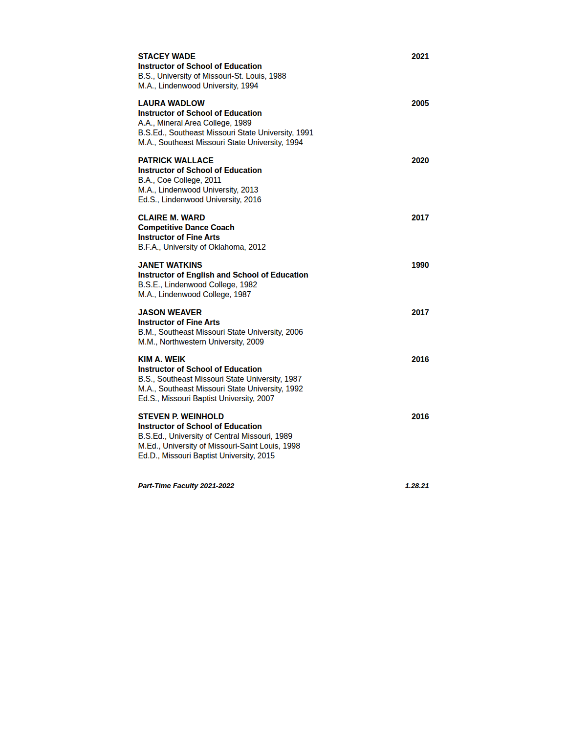STACEY WADE 2021
Instructor of School of Education
B.S., University of Missouri-St. Louis, 1988
M.A., Lindenwood University, 1994
LAURA WADLOW 2005
Instructor of School of Education
A.A., Mineral Area College, 1989
B.S.Ed., Southeast Missouri State University, 1991
M.A., Southeast Missouri State University, 1994
PATRICK WALLACE 2020
Instructor of School of Education
B.A., Coe College, 2011
M.A., Lindenwood University, 2013
Ed.S., Lindenwood University, 2016
CLAIRE M. WARD 2017
Competitive Dance Coach
Instructor of Fine Arts
B.F.A., University of Oklahoma, 2012
JANET WATKINS 1990
Instructor of English and School of Education
B.S.E., Lindenwood College, 1982
M.A., Lindenwood College, 1987
JASON WEAVER 2017
Instructor of Fine Arts
B.M., Southeast Missouri State University, 2006
M.M., Northwestern University, 2009
KIM A. WEIK 2016
Instructor of School of Education
B.S., Southeast Missouri State University, 1987
M.A., Southeast Missouri State University, 1992
Ed.S., Missouri Baptist University, 2007
STEVEN P. WEINHOLD 2016
Instructor of School of Education
B.S.Ed., University of Central Missouri, 1989
M.Ed., University of Missouri-Saint Louis, 1998
Ed.D., Missouri Baptist University, 2015
Part-Time Faculty 2021-2022 1.28.21